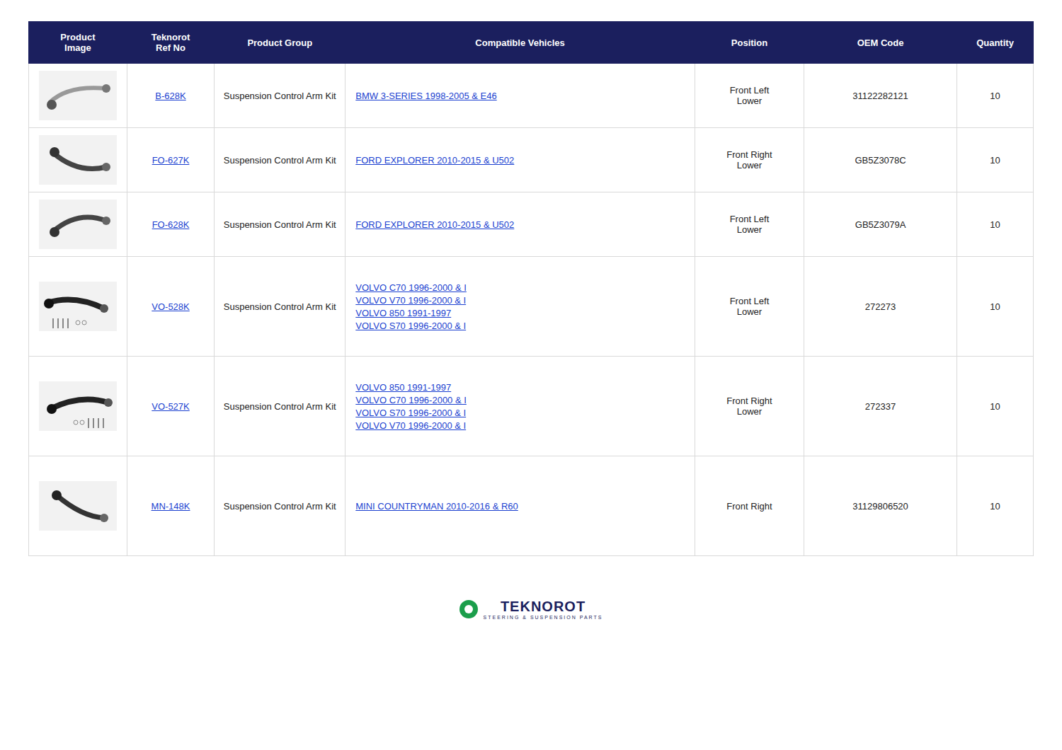| Product Image | Teknorot Ref No | Product Group | Compatible Vehicles | Position | OEM Code | Quantity |
| --- | --- | --- | --- | --- | --- | --- |
| | B-628K | Suspension Control Arm Kit | BMW 3-SERIES 1998-2005 & E46 | Front Left Lower | 31122282121 | 10 |
| | FO-627K | Suspension Control Arm Kit | FORD EXPLORER 2010-2015 & U502 | Front Right Lower | GB5Z3078C | 10 |
| | FO-628K | Suspension Control Arm Kit | FORD EXPLORER 2010-2015 & U502 | Front Left Lower | GB5Z3079A | 10 |
| | VO-528K | Suspension Control Arm Kit | VOLVO C70 1996-2000 & I VOLVO V70 1996-2000 & I VOLVO 850 1991-1997 VOLVO S70 1996-2000 & I | Front Left Lower | 272273 | 10 |
| | VO-527K | Suspension Control Arm Kit | VOLVO 850 1991-1997 VOLVO C70 1996-2000 & I VOLVO S70 1996-2000 & I VOLVO V70 1996-2000 & I | Front Right Lower | 272337 | 10 |
| | MN-148K | Suspension Control Arm Kit | MINI COUNTRYMAN 2010-2016 & R60 | Front Right | 31129806520 | 10 |
TEKNOROTSTEERING & SUSPENSION PARTS